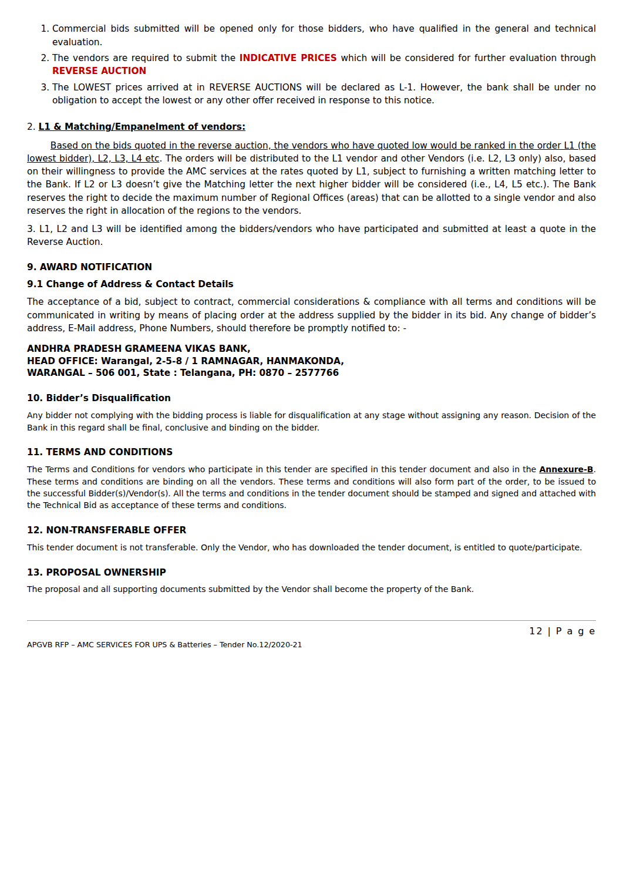Commercial bids submitted will be opened only for those bidders, who have qualified in the general and technical evaluation.
The vendors are required to submit the INDICATIVE PRICES which will be considered for further evaluation through REVERSE AUCTION
The LOWEST prices arrived at in REVERSE AUCTIONS will be declared as L-1. However, the bank shall be under no obligation to accept the lowest or any other offer received in response to this notice.
2. L1 & Matching/Empanelment of vendors:
Based on the bids quoted in the reverse auction, the vendors who have quoted low would be ranked in the order L1 (the lowest bidder), L2, L3, L4 etc. The orders will be distributed to the L1 vendor and other Vendors (i.e. L2, L3 only) also, based on their willingness to provide the AMC services at the rates quoted by L1, subject to furnishing a written matching letter to the Bank. If L2 or L3 doesn’t give the Matching letter the next higher bidder will be considered (i.e., L4, L5 etc.). The Bank reserves the right to decide the maximum number of Regional Offices (areas) that can be allotted to a single vendor and also reserves the right in allocation of the regions to the vendors.
3. L1, L2 and L3 will be identified among the bidders/vendors who have participated and submitted at least a quote in the Reverse Auction.
9. AWARD NOTIFICATION
9.1 Change of Address & Contact Details
The acceptance of a bid, subject to contract, commercial considerations & compliance with all terms and conditions will be communicated in writing by means of placing order at the address supplied by the bidder in its bid. Any change of bidder’s address, E-Mail address, Phone Numbers, should therefore be promptly notified to: -
ANDHRA PRADESH GRAMEENA VIKAS BANK,
HEAD OFFICE: Warangal, 2-5-8 / 1 RAMNAGAR, HANMAKONDA,
WARANGAL – 506 001, State : Telangana, PH: 0870 – 2577766
10. Bidder’s Disqualification
Any bidder not complying with the bidding process is liable for disqualification at any stage without assigning any reason. Decision of the Bank in this regard shall be final, conclusive and binding on the bidder.
11. TERMS AND CONDITIONS
The Terms and Conditions for vendors who participate in this tender are specified in this tender document and also in the Annexure-B. These terms and conditions are binding on all the vendors. These terms and conditions will also form part of the order, to be issued to the successful Bidder(s)/Vendor(s). All the terms and conditions in the tender document should be stamped and signed and attached with the Technical Bid as acceptance of these terms and conditions.
12. NON-TRANSFERABLE OFFER
This tender document is not transferable. Only the Vendor, who has downloaded the tender document, is entitled to quote/participate.
13. PROPOSAL OWNERSHIP
The proposal and all supporting documents submitted by the Vendor shall become the property of the Bank.
12 | P a g e
APGVB RFP – AMC SERVICES FOR UPS & Batteries – Tender No.12/2020-21